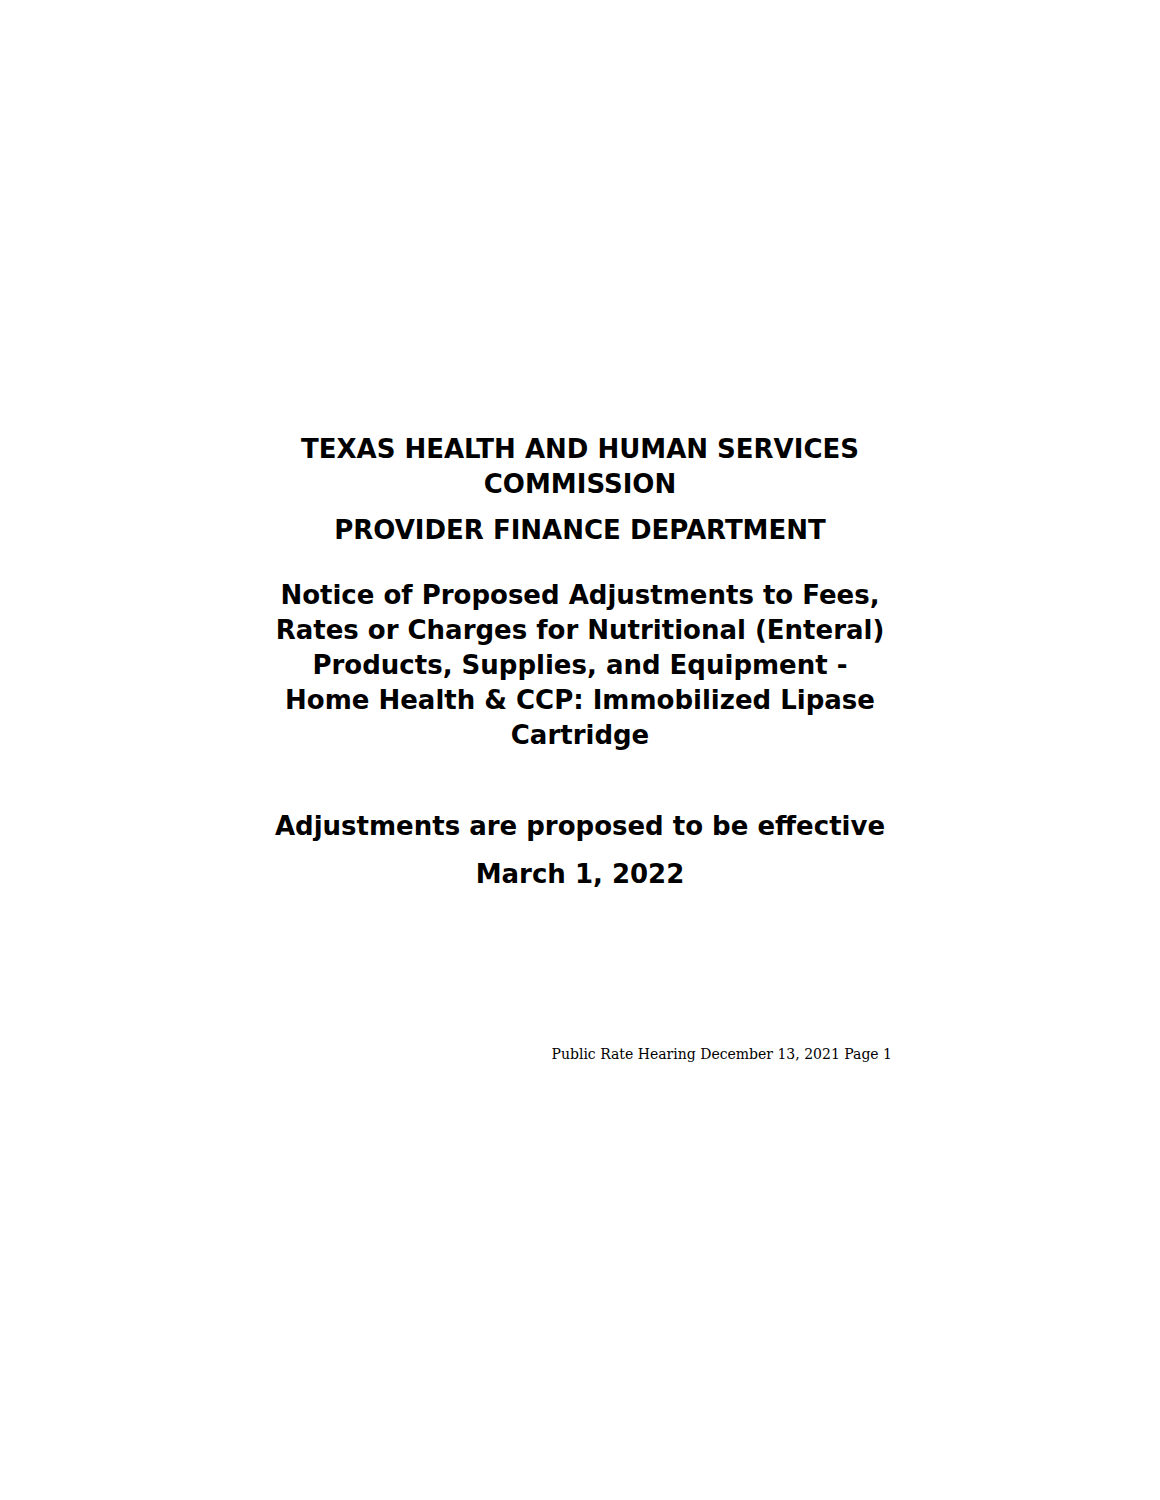TEXAS HEALTH AND HUMAN SERVICES COMMISSION
PROVIDER FINANCE DEPARTMENT
Notice of Proposed Adjustments to Fees, Rates or Charges for Nutritional (Enteral) Products, Supplies, and Equipment - Home Health & CCP: Immobilized Lipase Cartridge
Adjustments are proposed to be effective
March 1, 2022
Public Rate Hearing December 13, 2021 Page 1